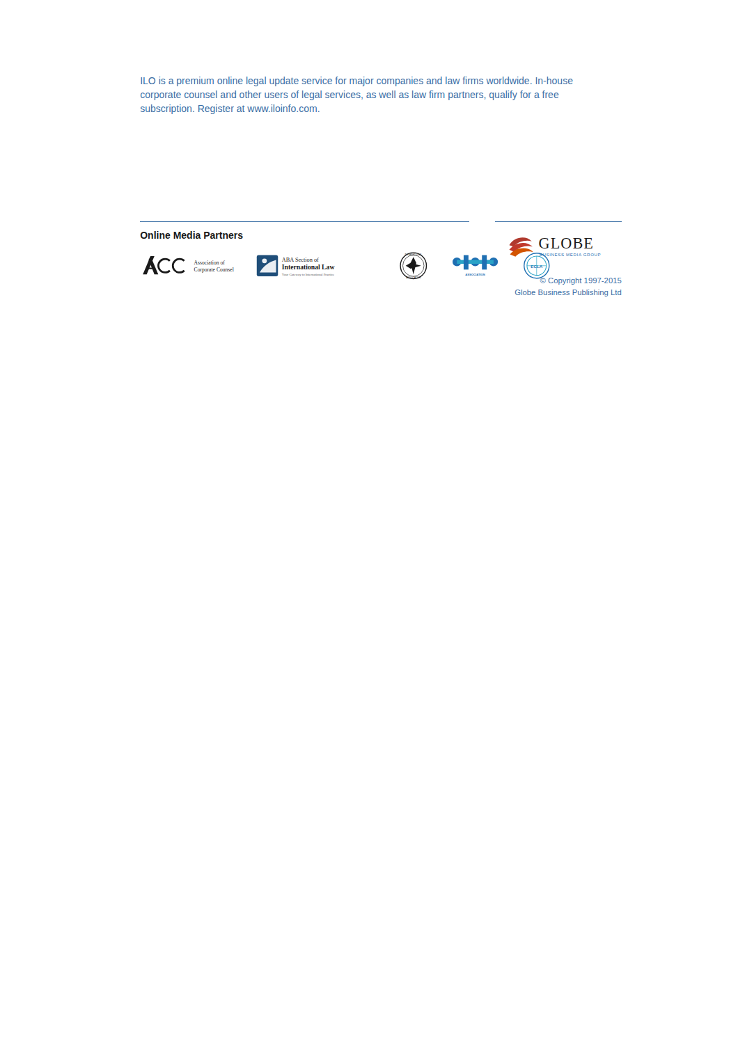ILO is a premium online legal update service for major companies and law firms worldwide. In-house corporate counsel and other users of legal services, as well as law firm partners, qualify for a free subscription. Register at www.iloinfo.com.
Online Media Partners
Association of Corporate Counsel ABA Section of International Law Your Gateway to International Practice INTERNATIONAL ASSOCIATION ASSOCIATION ECLA
GLOBE BUSINESS MEDIA GROUP
© Copyright 1997-2015
Globe Business Publishing Ltd